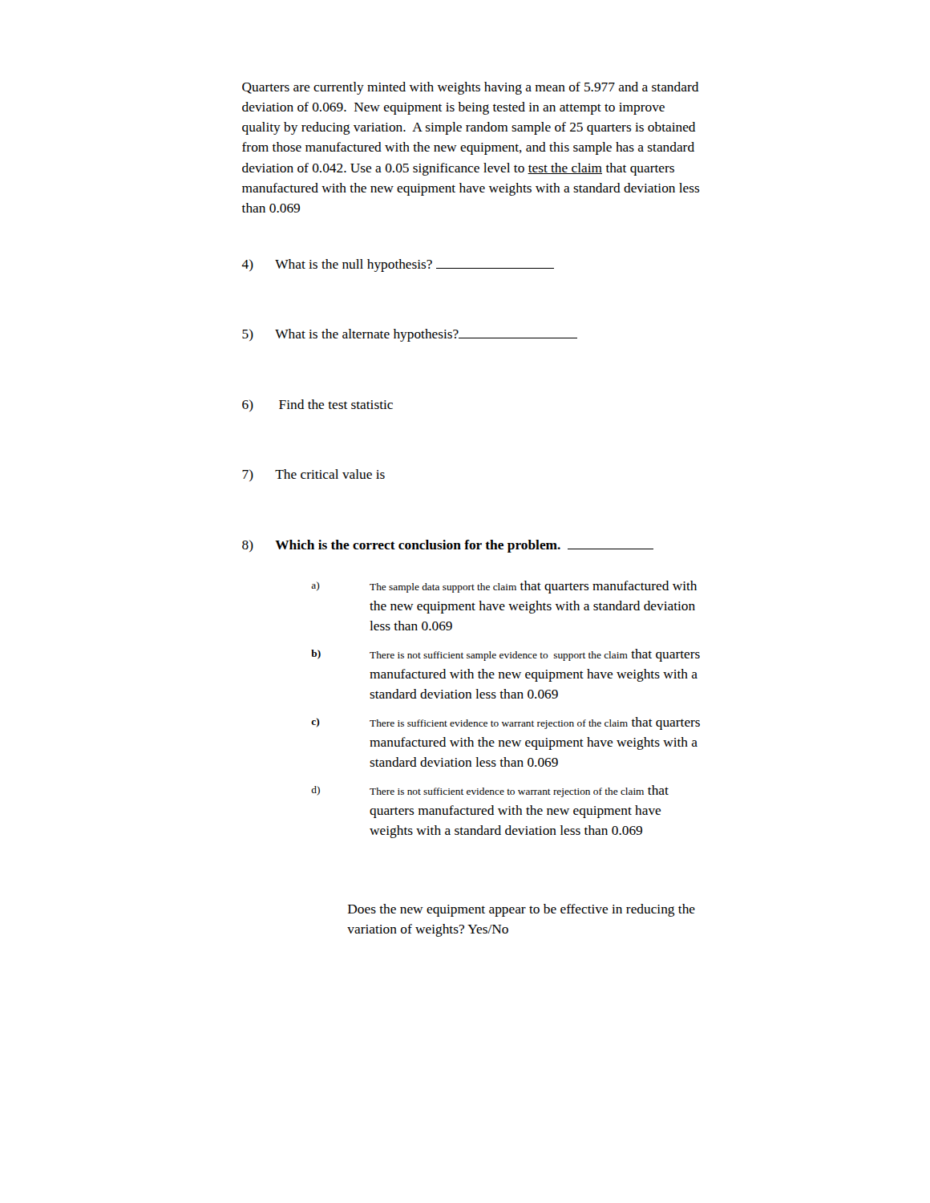Quarters are currently minted with weights having a mean of 5.977 and a standard deviation of 0.069. New equipment is being tested in an attempt to improve quality by reducing variation. A simple random sample of 25 quarters is obtained from those manufactured with the new equipment, and this sample has a standard deviation of 0.042. Use a 0.05 significance level to test the claim that quarters manufactured with the new equipment have weights with a standard deviation less than 0.069
4) What is the null hypothesis?
5) What is the alternate hypothesis?
6) Find the test statistic
7) The critical value is
8) Which is the correct conclusion for the problem.
a) The sample data support the claim that quarters manufactured with the new equipment have weights with a standard deviation less than 0.069
b) There is not sufficient sample evidence to support the claim that quarters manufactured with the new equipment have weights with a standard deviation less than 0.069
c) There is sufficient evidence to warrant rejection of the claim that quarters manufactured with the new equipment have weights with a standard deviation less than 0.069
d) There is not sufficient evidence to warrant rejection of the claim that quarters manufactured with the new equipment have weights with a standard deviation less than 0.069
Does the new equipment appear to be effective in reducing the variation of weights? Yes/No